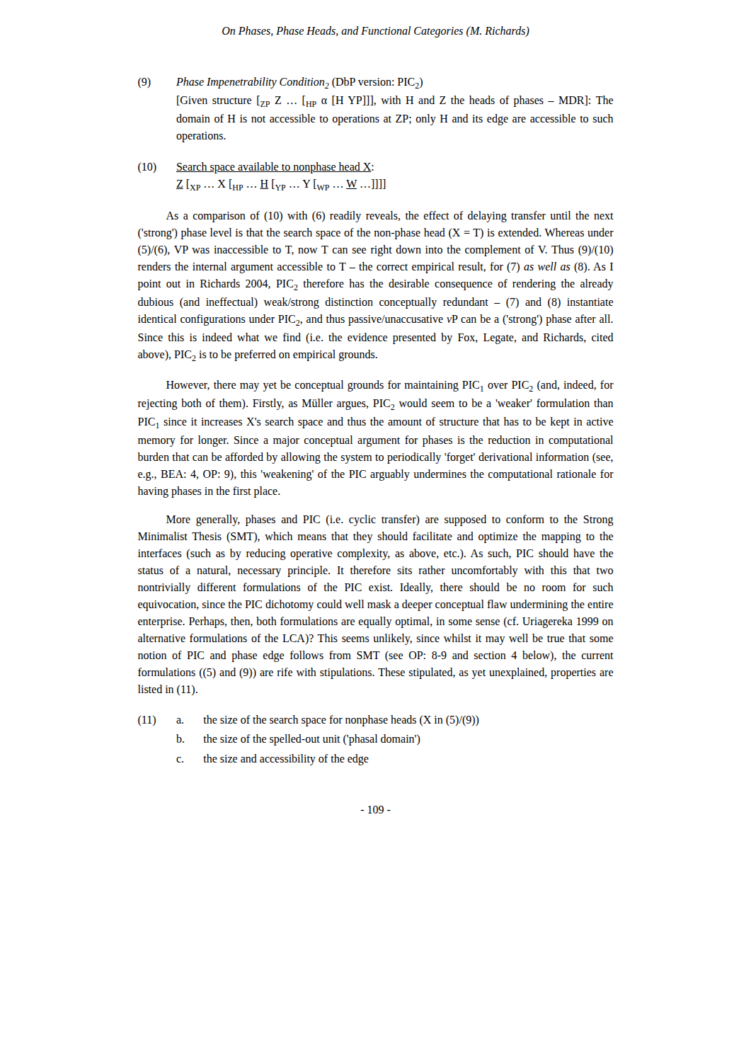On Phases, Phase Heads, and Functional Categories (M. Richards)
(9)
Phase Impenetrability Condition2 (DbP version: PIC2)
[Given structure [ZP Z … [HP α [H YP]]], with H and Z the heads of phases – MDR]: The domain of H is not accessible to operations at ZP; only H and its edge are accessible to such operations.
(10)
Search space available to nonphase head X:
Z [XP … X [HP … H [YP … Y [WP … W …]]]]
As a comparison of (10) with (6) readily reveals, the effect of delaying transfer until the next ('strong') phase level is that the search space of the non-phase head (X = T) is extended. Whereas under (5)/(6), VP was inaccessible to T, now T can see right down into the complement of V. Thus (9)/(10) renders the internal argument accessible to T – the correct empirical result, for (7) as well as (8). As I point out in Richards 2004, PIC2 therefore has the desirable consequence of rendering the already dubious (and ineffectual) weak/strong distinction conceptually redundant – (7) and (8) instantiate identical configurations under PIC2, and thus passive/unaccusative v P can be a ('strong') phase after all. Since this is indeed what we find (i.e. the evidence presented by Fox, Legate, and Richards, cited above), PIC2 is to be preferred on empirical grounds.
However, there may yet be conceptual grounds for maintaining PIC1 over PIC2 (and, indeed, for rejecting both of them). Firstly, as Müller argues, PIC2 would seem to be a 'weaker' formulation than PIC1 since it increases X's search space and thus the amount of structure that has to be kept in active memory for longer. Since a major conceptual argument for phases is the reduction in computational burden that can be afforded by allowing the system to periodically 'forget' derivational information (see, e.g., BEA: 4, OP: 9), this 'weakening' of the PIC arguably undermines the computational rationale for having phases in the first place.
More generally, phases and PIC (i.e. cyclic transfer) are supposed to conform to the Strong Minimalist Thesis (SMT), which means that they should facilitate and optimize the mapping to the interfaces (such as by reducing operative complexity, as above, etc.). As such, PIC should have the status of a natural, necessary principle. It therefore sits rather uncomfortably with this that two nontrivially different formulations of the PIC exist. Ideally, there should be no room for such equivocation, since the PIC dichotomy could well mask a deeper conceptual flaw undermining the entire enterprise. Perhaps, then, both formulations are equally optimal, in some sense (cf. Uriagereka 1999 on alternative formulations of the LCA)? This seems unlikely, since whilst it may well be true that some notion of PIC and phase edge follows from SMT (see OP: 8-9 and section 4 below), the current formulations ((5) and (9)) are rife with stipulations. These stipulated, as yet unexplained, properties are listed in (11).
(11)
a.
the size of the search space for nonphase heads (X in (5)/(9))
b.
the size of the spelled-out unit ('phasal domain')
c.
the size and accessibility of the edge
- 109 -